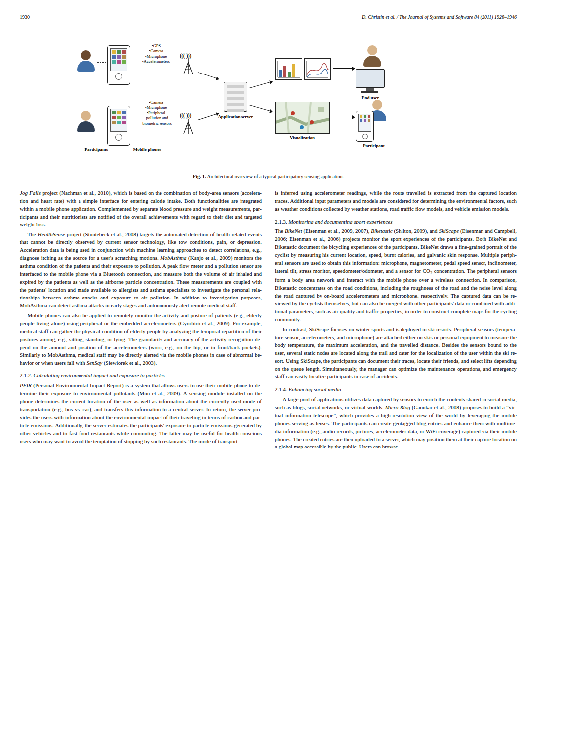1930 D. Christin et al. / The Journal of Systems and Software 84 (2011) 1928–1946
GPS
Camera
Microphone
Accelerometers
((( )))
Camera
Microphone
Peripheral
pollution and
biometric sensors
((( )))
Application server
Visualization
End user
Participant
Participants
Mobile phones
Fig. 1. Architectural overview of a typical participatory sensing application.
Jog Falls project (Nachman et al., 2010), which is based on the combination of body-area sensors (acceleration and heart rate) with a simple interface for entering calorie intake. Both functionalities are integrated within a mobile phone application. Complemented by separate blood pressure and weight measurements, participants and their nutritionists are notified of the overall achievements with regard to their diet and targeted weight loss.
The HealthSense project (Stuntebeck et al., 2008) targets the automated detection of health-related events that cannot be directly observed by current sensor technology, like tow conditions, pain, or depression. Acceleration data is being used in conjunction with machine learning approaches to detect correlations, e.g., diagnose itching as the source for a user's scratching motions. MobAsthma (Kanjo et al., 2009) monitors the asthma condition of the patients and their exposure to pollution. A peak flow meter and a pollution sensor are interfaced to the mobile phone via a Bluetooth connection, and measure both the volume of air inhaled and expired by the patients as well as the airborne particle concentration. These measurements are coupled with the patients' location and made available to allergists and asthma specialists to investigate the personal relationships between asthma attacks and exposure to air pollution. In addition to investigation purposes, MobAsthma can detect asthma attacks in early stages and autonomously alert remote medical staff.
Mobile phones can also be applied to remotely monitor the activity and posture of patients (e.g., elderly people living alone) using peripheral or the embedded accelerometers (Györbíró et al., 2009). For example, medical staff can gather the physical condition of elderly people by analyzing the temporal repartition of their postures among, e.g., sitting, standing, or lying. The granularity and accuracy of the activity recognition depend on the amount and position of the accelerometers (worn, e.g., on the hip, or in front/back pockets). Similarly to MobAsthma, medical staff may be directly alerted via the mobile phones in case of abnormal behavior or when users fall with SenSay (Siewiorek et al., 2003).
2.1.2. Calculating environmental impact and exposure to particles
PEIR (Personal Environmental Impact Report) is a system that allows users to use their mobile phone to determine their exposure to environmental pollutants (Mun et al., 2009). A sensing module installed on the phone determines the current location of the user as well as information about the currently used mode of transportation (e.g., bus vs. car), and transfers this information to a central server. In return, the server provides the users with information about the environmental impact of their traveling in terms of carbon and particle emissions. Additionally, the server estimates the participants' exposure to particle emissions generated by other vehicles and to fast food restaurants while commuting. The latter may be useful for health conscious users who may want to avoid the temptation of stopping by such restaurants. The mode of transport
is inferred using accelerometer readings, while the route travelled is extracted from the captured location traces. Additional input parameters and models are considered for determining the environmental factors, such as weather conditions collected by weather stations, road traffic flow models, and vehicle emission models.
2.1.3. Monitoring and documenting sport experiences
The BikeNet (Eisenman et al., 2009, 2007), Biketastic (Shilton, 2009), and SkiScape (Eisenman and Campbell, 2006; Eisenman et al., 2006) projects monitor the sport experiences of the participants. Both BikeNet and Biketastic document the bicycling experiences of the participants. BikeNet draws a fine-grained portrait of the cyclist by measuring his current location, speed, burnt calories, and galvanic skin response. Multiple peripheral sensors are used to obtain this information: microphone, magnetometer, pedal speed sensor, inclinometer, lateral tilt, stress monitor, speedometer/odometer, and a sensor for CO2 concentration. The peripheral sensors form a body area network and interact with the mobile phone over a wireless connection. In comparison, Biketastic concentrates on the road conditions, including the roughness of the road and the noise level along the road captured by on-board accelerometers and microphone, respectively. The captured data can be reviewed by the cyclists themselves, but can also be merged with other participants' data or combined with additional parameters, such as air quality and traffic properties, in order to construct complete maps for the cycling community.
In contrast, SkiScape focuses on winter sports and is deployed in ski resorts. Peripheral sensors (temperature sensor, accelerometers, and microphone) are attached either on skis or personal equipment to measure the body temperature, the maximum acceleration, and the travelled distance. Besides the sensors bound to the user, several static nodes are located along the trail and cater for the localization of the user within the ski resort. Using SkiScape, the participants can document their traces, locate their friends, and select lifts depending on the queue length. Simultaneously, the manager can optimize the maintenance operations, and emergency staff can easily localize participants in case of accidents.
2.1.4. Enhancing social media
A large pool of applications utilizes data captured by sensors to enrich the contents shared in social media, such as blogs, social networks, or virtual worlds. Micro-Blog (Gaonkar et al., 2008) proposes to build a “virtual information telescope”, which provides a high-resolution view of the world by leveraging the mobile phones serving as lenses. The participants can create geotagged blog entries and enhance them with multimedia information (e.g., audio records, pictures, accelerometer data, or WiFi coverage) captured via their mobile phones. The created entries are then uploaded to a server, which may position them at their capture location on a global map accessible by the public. Users can browse